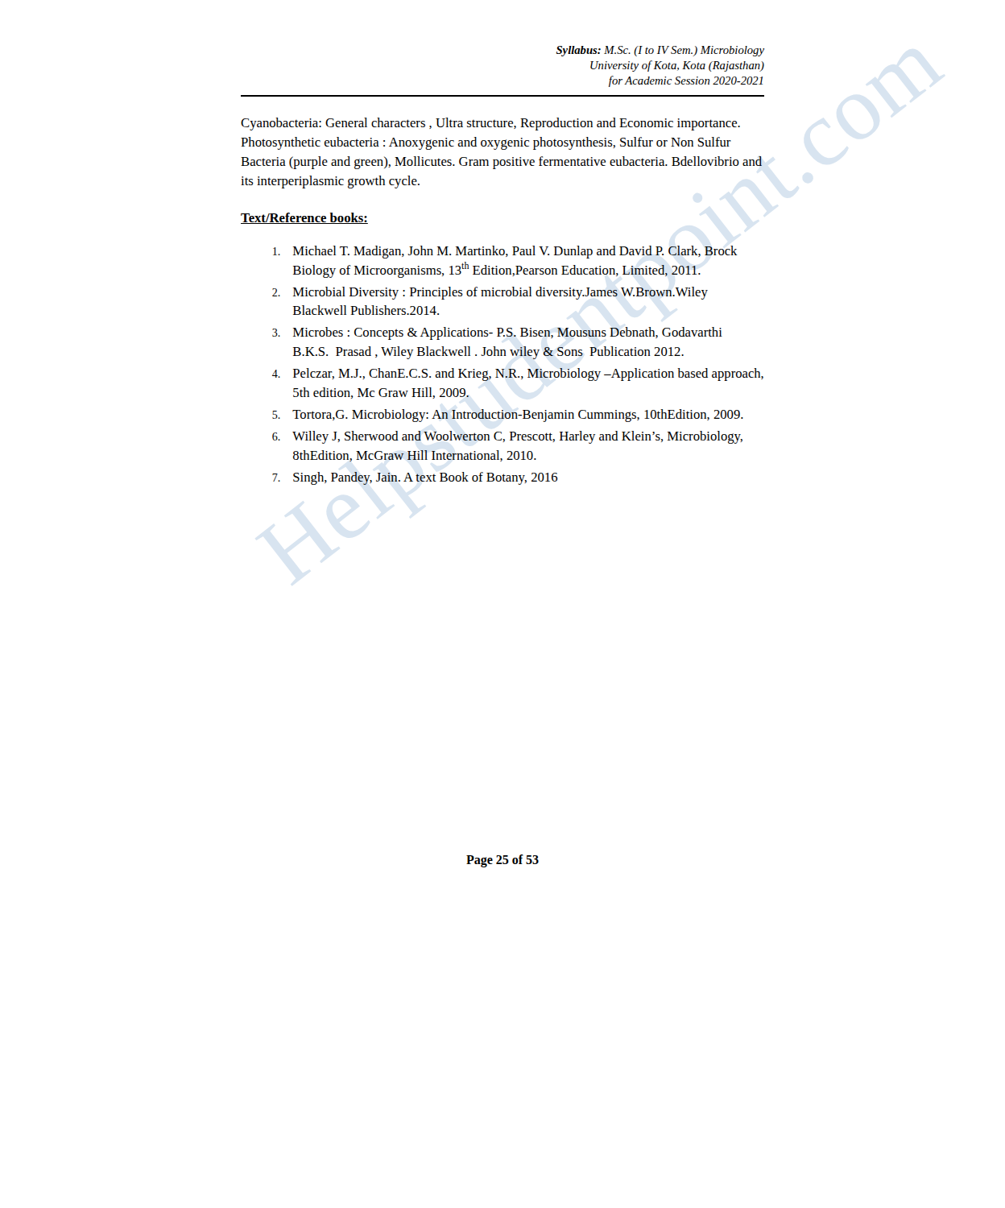Syllabus: M.Sc. (I to IV Sem.) Microbiology
University of Kota, Kota (Rajasthan)
for Academic Session 2020-2021
Helpstudentpoint.com
Cyanobacteria: General characters , Ultra structure, Reproduction and Economic importance. Photosynthetic eubacteria : Anoxygenic and oxygenic photosynthesis, Sulfur or Non Sulfur Bacteria (purple and green), Mollicutes. Gram positive fermentative eubacteria. Bdellovibrio and its interperiplasmic growth cycle.
Text/Reference books:
Michael T. Madigan, John M. Martinko, Paul V. Dunlap and David P. Clark, Brock Biology of Microorganisms, 13th Edition,Pearson Education, Limited, 2011.
Microbial Diversity : Principles of microbial diversity.James W.Brown.Wiley Blackwell Publishers.2014.
Microbes : Concepts & Applications- P.S. Bisen, Mousuns Debnath, Godavarthi B.K.S. Prasad , Wiley Blackwell . John wiley & Sons Publication 2012.
Pelczar, M.J., ChanE.C.S. and Krieg, N.R., Microbiology –Application based approach, 5th edition, Mc Graw Hill, 2009.
Tortora,G. Microbiology: An Introduction-Benjamin Cummings, 10thEdition, 2009.
Willey J, Sherwood and Woolwerton C, Prescott, Harley and Klein’s, Microbiology, 8thEdition, McGraw Hill International, 2010.
Singh, Pandey, Jain. A text Book of Botany, 2016
Page 25 of 53